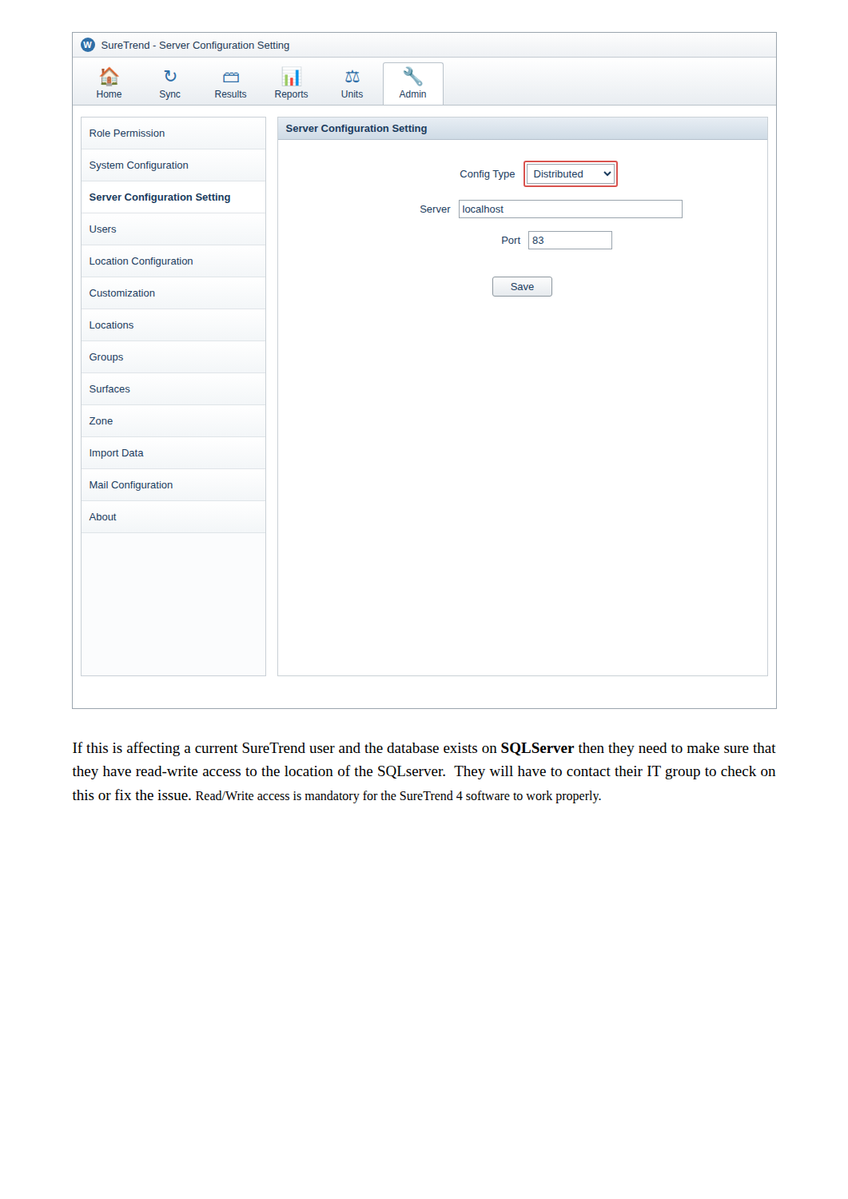W SureTrend - Server Configuration Setting
🏠Home
↻Sync
🗃Results
📊Reports
⚖Units
🔧Admin
Role Permission
System Configuration
Server Configuration Setting
Users
Location Configuration
Customization
Locations
Groups
Surfaces
Zone
Import Data
Mail Configuration
About
Server Configuration Setting
Config Type Distributed
Server
Port
Save
If this is affecting a current SureTrend user and the database exists on SQLServer then they need to make sure that they have read-write access to the location of the SQLserver. They will have to contact their IT group to check on this or fix the issue. Read/Write access is mandatory for the SureTrend 4 software to work properly.